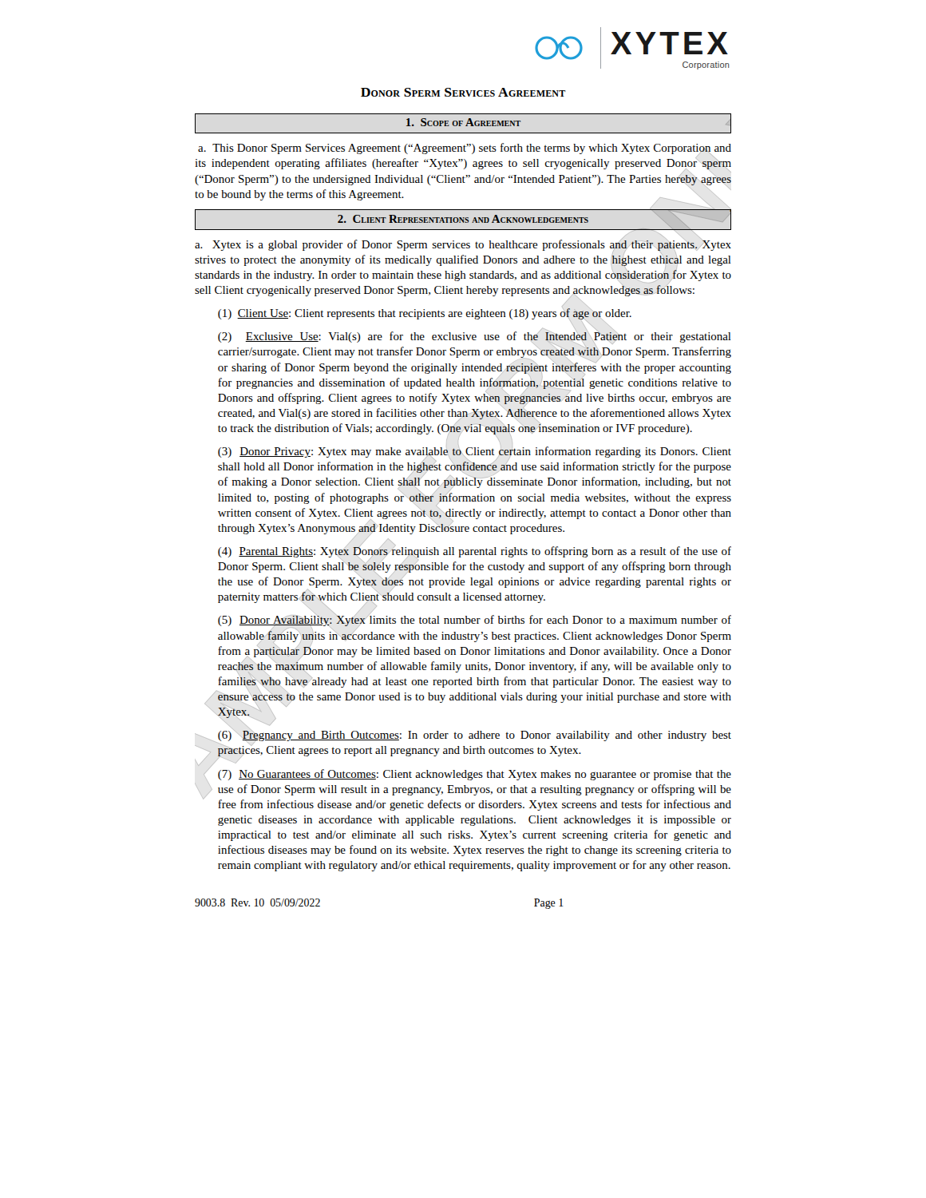SAMPLE FORM ONLY
XYTEX
Corporation
Donor Sperm Services Agreement
1. Scope of Agreement
a. This Donor Sperm Services Agreement (“Agreement”) sets forth the terms by which Xytex Corporation and its independent operating affiliates (hereafter “Xytex”) agrees to sell cryogenically preserved Donor sperm (“Donor Sperm”) to the undersigned Individual (“Client” and/or “Intended Patient”). The Parties hereby agrees to be bound by the terms of this Agreement.
. 2. Client Representations and Acknowledgements
a. Xytex is a global provider of Donor Sperm services to healthcare professionals and their patients. Xytex strives to protect the anonymity of its medically qualified Donors and adhere to the highest ethical and legal standards in the industry. In order to maintain these high standards, and as additional consideration for Xytex to sell Client cryogenically preserved Donor Sperm, Client hereby represents and acknowledges as follows:
(1) Client Use: Client represents that recipients are eighteen (18) years of age or older.
(2) Exclusive Use: Vial(s) are for the exclusive use of the Intended Patient or their gestational carrier/surrogate. Client may not transfer Donor Sperm or embryos created with Donor Sperm. Transferring or sharing of Donor Sperm beyond the originally intended recipient interferes with the proper accounting for pregnancies and dissemination of updated health information, potential genetic conditions relative to Donors and offspring. Client agrees to notify Xytex when pregnancies and live births occur, embryos are created, and Vial(s) are stored in facilities other than Xytex. Adherence to the aforementioned allows Xytex to track the distribution of Vials; accordingly. (One vial equals one insemination or IVF procedure).
(3) Donor Privacy: Xytex may make available to Client certain information regarding its Donors. Client shall hold all Donor information in the highest confidence and use said information strictly for the purpose of making a Donor selection. Client shall not publicly disseminate Donor information, including, but not limited to, posting of photographs or other information on social media websites, without the express written consent of Xytex. Client agrees not to, directly or indirectly, attempt to contact a Donor other than through Xytex’s Anonymous and Identity Disclosure contact procedures.
(4) Parental Rights: Xytex Donors relinquish all parental rights to offspring born as a result of the use of Donor Sperm. Client shall be solely responsible for the custody and support of any offspring born through the use of Donor Sperm. Xytex does not provide legal opinions or advice regarding parental rights or paternity matters for which Client should consult a licensed attorney.
(5) Donor Availability: Xytex limits the total number of births for each Donor to a maximum number of allowable family units in accordance with the industry’s best practices. Client acknowledges Donor Sperm from a particular Donor may be limited based on Donor limitations and Donor availability. Once a Donor reaches the maximum number of allowable family units, Donor inventory, if any, will be available only to families who have already had at least one reported birth from that particular Donor. The easiest way to ensure access to the same Donor used is to buy additional vials during your initial purchase and store with Xytex.
(6) Pregnancy and Birth Outcomes: In order to adhere to Donor availability and other industry best practices, Client agrees to report all pregnancy and birth outcomes to Xytex.
(7) No Guarantees of Outcomes: Client acknowledges that Xytex makes no guarantee or promise that the use of Donor Sperm will result in a pregnancy, Embryos, or that a resulting pregnancy or offspring will be free from infectious disease and/or genetic defects or disorders. Xytex screens and tests for infectious and genetic diseases in accordance with applicable regulations. Client acknowledges it is impossible or impractical to test and/or eliminate all such risks. Xytex’s current screening criteria for genetic and infectious diseases may be found on its website. Xytex reserves the right to change its screening criteria to remain compliant with regulatory and/or ethical requirements, quality improvement or for any other reason.
9003.8 Rev. 10 05/09/2022
Page 1